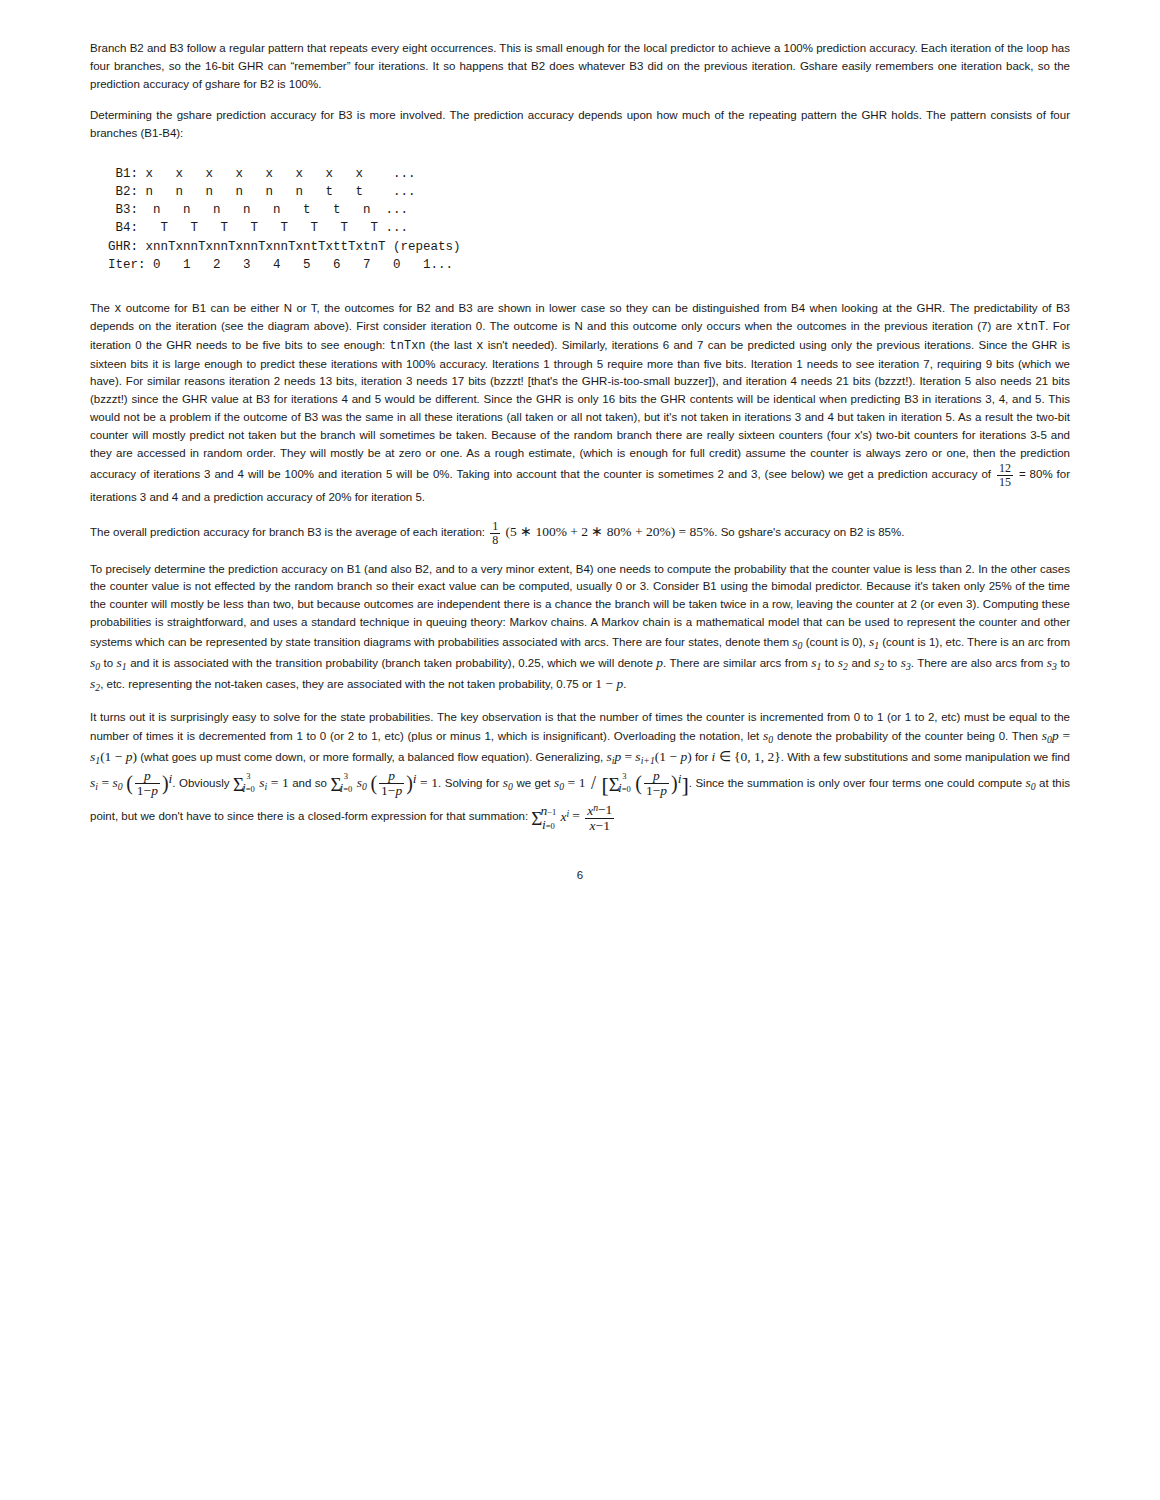Branch B2 and B3 follow a regular pattern that repeats every eight occurrences. This is small enough for the local predictor to achieve a 100% prediction accuracy. Each iteration of the loop has four branches, so the 16-bit GHR can “remember” four iterations. It so happens that B2 does whatever B3 did on the previous iteration. Gshare easily remembers one iteration back, so the prediction accuracy of gshare for B2 is 100%.
Determining the gshare prediction accuracy for B3 is more involved. The prediction accuracy depends upon how much of the repeating pattern the GHR holds. The pattern consists of four branches (B1-B4):
 B1: x   x   x   x   x   x   x   x    ...
 B2: n   n   n   n   n   n   t   t    ...
 B3:  n   n   n   n   n   t   t   n  ...
 B4:   T   T   T   T   T   T   T   T ...
GHR: xnnTxnnTxnnTxnnTxnnTxntTxttTxtnT (repeats)
Iter: 0   1   2   3   4   5   6   7   0   1...
The x outcome for B1 can be either N or T, the outcomes for B2 and B3 are shown in lower case so they can be distinguished from B4 when looking at the GHR. The predictability of B3 depends on the iteration (see the diagram above). First consider iteration 0. The outcome is N and this outcome only occurs when the outcomes in the previous iteration (7) are xtnT. For iteration 0 the GHR needs to be five bits to see enough: tnTxn (the last x isn't needed). Similarly, iterations 6 and 7 can be predicted using only the previous iterations. Since the GHR is sixteen bits it is large enough to predict these iterations with 100% accuracy. Iterations 1 through 5 require more than five bits. Iteration 1 needs to see iteration 7, requiring 9 bits (which we have). For similar reasons iteration 2 needs 13 bits, iteration 3 needs 17 bits (bzzzt! [that's the GHR-is-too-small buzzer]), and iteration 4 needs 21 bits (bzzzt!). Iteration 5 also needs 21 bits (bzzzt!) since the GHR value at B3 for iterations 4 and 5 would be different. Since the GHR is only 16 bits the GHR contents will be identical when predicting B3 in iterations 3, 4, and 5. This would not be a problem if the outcome of B3 was the same in all these iterations (all taken or all not taken), but it's not taken in iterations 3 and 4 but taken in iteration 5. As a result the two-bit counter will mostly predict not taken but the branch will sometimes be taken. Because of the random branch there are really sixteen counters (four x's) two-bit counters for iterations 3-5 and they are accessed in random order. They will mostly be at zero or one. As a rough estimate, (which is enough for full credit) assume the counter is always zero or one, then the prediction accuracy of iterations 3 and 4 will be 100% and iteration 5 will be 0%. Taking into account that the counter is sometimes 2 and 3, (see below) we get a prediction accuracy of 1215 = 80% for iterations 3 and 4 and a prediction accuracy of 20% for iteration 5.
The overall prediction accuracy for branch B3 is the average of each iteration: 18 (5 ∗ 100% + 2 ∗ 80% + 20%) = 85%. So gshare's accuracy on B2 is 85%.
To precisely determine the prediction accuracy on B1 (and also B2, and to a very minor extent, B4) one needs to compute the probability that the counter value is less than 2. In the other cases the counter value is not effected by the random branch so their exact value can be computed, usually 0 or 3. Consider B1 using the bimodal predictor. Because it's taken only 25% of the time the counter will mostly be less than two, but because outcomes are independent there is a chance the branch will be taken twice in a row, leaving the counter at 2 (or even 3). Computing these probabilities is straightforward, and uses a standard technique in queuing theory: Markov chains. A Markov chain is a mathematical model that can be used to represent the counter and other systems which can be represented by state transition diagrams with probabilities associated with arcs. There are four states, denote them s0 (count is 0), s1 (count is 1), etc. There is an arc from s0 to s1 and it is associated with the transition probability (branch taken probability), 0.25, which we will denote p. There are similar arcs from s1 to s2 and s2 to s3. There are also arcs from s3 to s2, etc. representing the not-taken cases, they are associated with the not taken probability, 0.75 or 1 − p.
It turns out it is surprisingly easy to solve for the state probabilities. The key observation is that the number of times the counter is incremented from 0 to 1 (or 1 to 2, etc) must be equal to the number of times it is decremented from 1 to 0 (or 2 to 1, etc) (plus or minus 1, which is insignificant). Overloading the notation, let s0 denote the probability of the counter being 0. Then s0p = s1(1 − p) (what goes up must come down, or more formally, a balanced flow equation). Generalizing, sip = si+1(1 − p) for i ∈ {0, 1, 2}. With a few substitutions and some manipulation we find si = s0 (p 1−p)i. Obviously Σ 3 i=0 si = 1 and so Σ 3 i=0 s0 (p 1−p)i = 1. Solving for s0 we get s0 = 1 / [Σ 3 i=0 (p 1−p)i]. Since the summation is only over four terms one could compute s0 at this point, but we don't have to since there is a closed-form expression for that summation: Σn−1 i=0 xi = xn−1 x−1
6